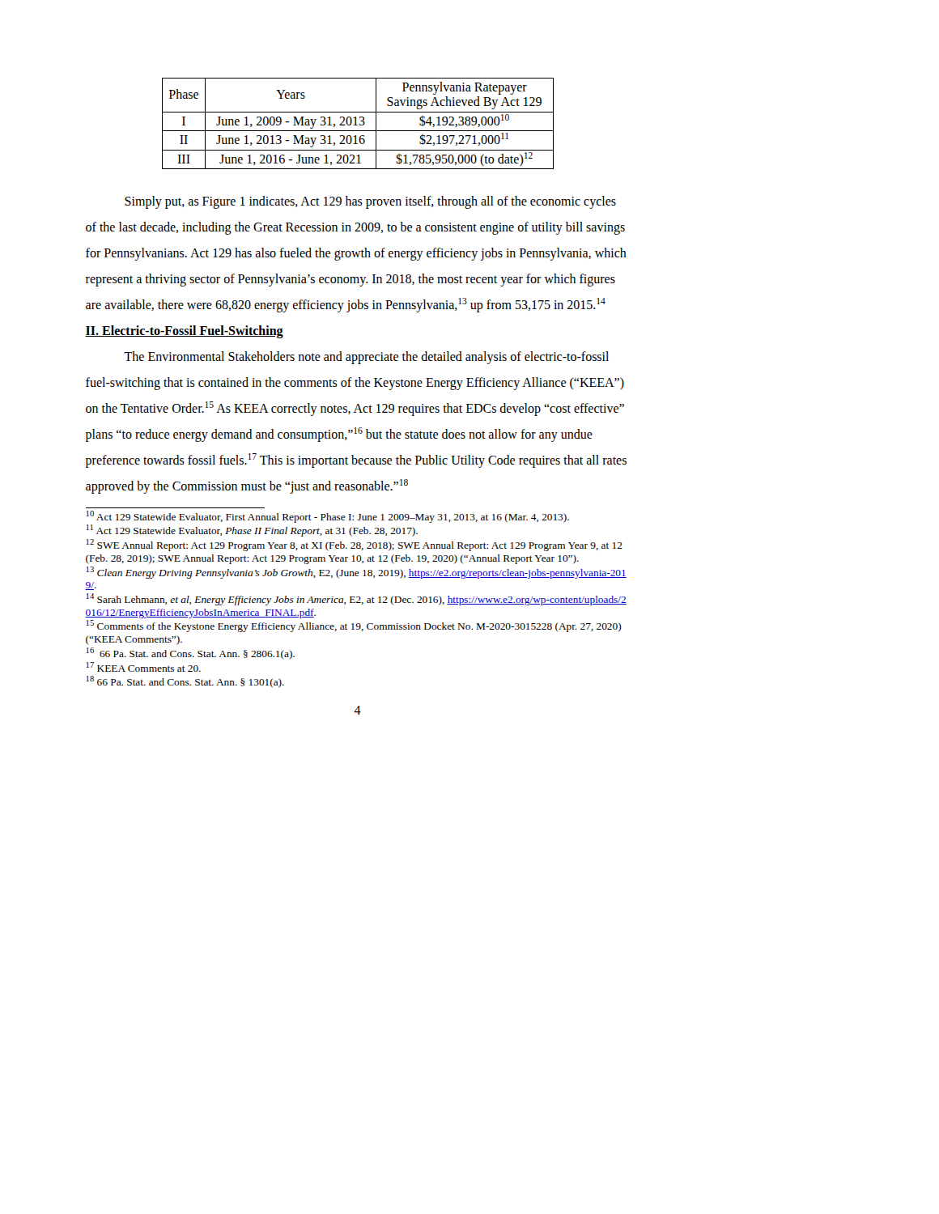| Phase | Years | Pennsylvania Ratepayer Savings Achieved By Act 129 |
| --- | --- | --- |
| I | June 1, 2009 - May 31, 2013 | $4,192,389,000 10 |
| II | June 1, 2013 - May 31, 2016 | $2,197,271,000 11 |
| III | June 1, 2016 - June 1, 2021 | $1,785,950,000 (to date) 12 |
Simply put, as Figure 1 indicates, Act 129 has proven itself, through all of the economic cycles of the last decade, including the Great Recession in 2009, to be a consistent engine of utility bill savings for Pennsylvanians. Act 129 has also fueled the growth of energy efficiency jobs in Pennsylvania, which represent a thriving sector of Pennsylvania’s economy. In 2018, the most recent year for which figures are available, there were 68,820 energy efficiency jobs in Pennsylvania,13 up from 53,175 in 2015.14
II. Electric-to-Fossil Fuel-Switching
The Environmental Stakeholders note and appreciate the detailed analysis of electric-to-fossil fuel-switching that is contained in the comments of the Keystone Energy Efficiency Alliance (“KEEA”) on the Tentative Order.15 As KEEA correctly notes, Act 129 requires that EDCs develop “cost effective” plans “to reduce energy demand and consumption,”16 but the statute does not allow for any undue preference towards fossil fuels.17 This is important because the Public Utility Code requires that all rates approved by the Commission must be “just and reasonable.”18
10 Act 129 Statewide Evaluator, First Annual Report - Phase I: June 1 2009–May 31, 2013, at 16 (Mar. 4, 2013).
11 Act 129 Statewide Evaluator, Phase II Final Report, at 31 (Feb. 28, 2017).
12 SWE Annual Report: Act 129 Program Year 8, at XI (Feb. 28, 2018); SWE Annual Report: Act 129 Program Year 9, at 12 (Feb. 28, 2019); SWE Annual Report: Act 129 Program Year 10, at 12 (Feb. 19, 2020) (“Annual Report Year 10”).
13 Clean Energy Driving Pennsylvania’s Job Growth, E2, (June 18, 2019), https://e2.org/reports/clean-jobs-pennsylvania-2019/.
14 Sarah Lehmann, et al, Energy Efficiency Jobs in America, E2, at 12 (Dec. 2016), https://www.e2.org/wp-content/uploads/2016/12/EnergyEfficiencyJobsInAmerica_FINAL.pdf.
15 Comments of the Keystone Energy Efficiency Alliance, at 19, Commission Docket No. M-2020-3015228 (Apr. 27, 2020) (“KEEA Comments”).
16 66 Pa. Stat. and Cons. Stat. Ann. § 2806.1(a).
17 KEEA Comments at 20.
18 66 Pa. Stat. and Cons. Stat. Ann. § 1301(a).
4